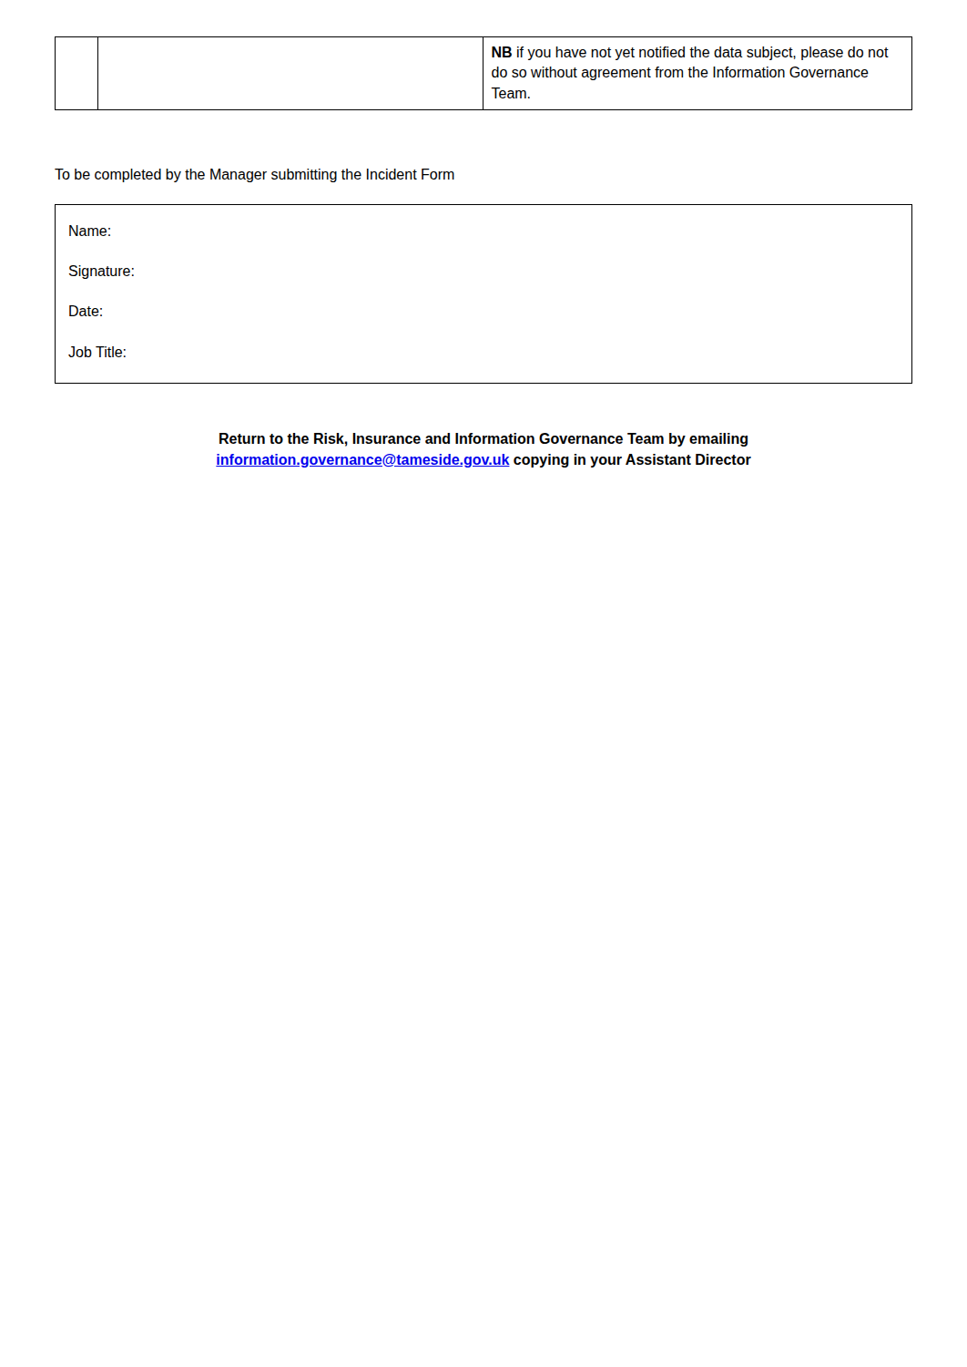| | | NB if you have not yet notified the data subject, please do not do so without agreement from the Information Governance Team. |
To be completed by the Manager submitting the Incident Form
Name:
Signature:
Date:
Job Title:
Return to the Risk, Insurance and Information Governance Team by emailing information.governance@tameside.gov.uk copying in your Assistant Director